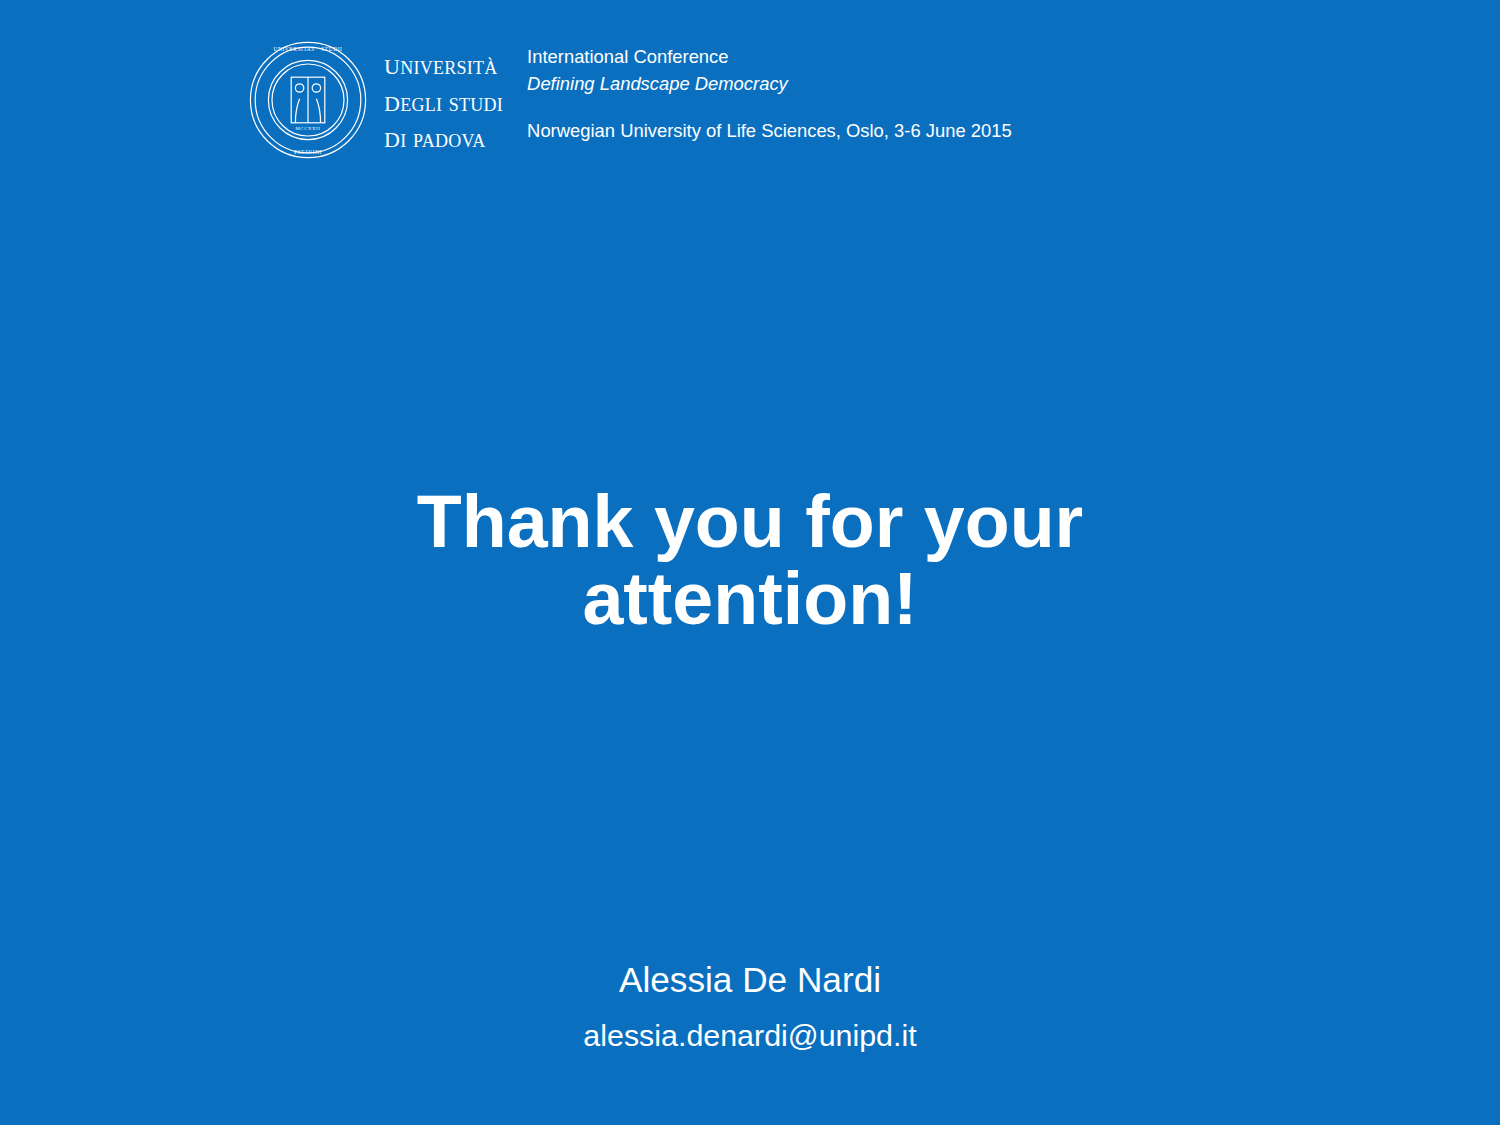UNIVERSITAS · STUDII PATAVINI MCCXXII
Università degli Studi di Padova
International Conference
Defining Landscape Democracy
Norwegian University of Life Sciences, Oslo, 3-6 June 2015
Thank you for your attention!
Alessia De Nardi
alessia.denardi@unipd.it